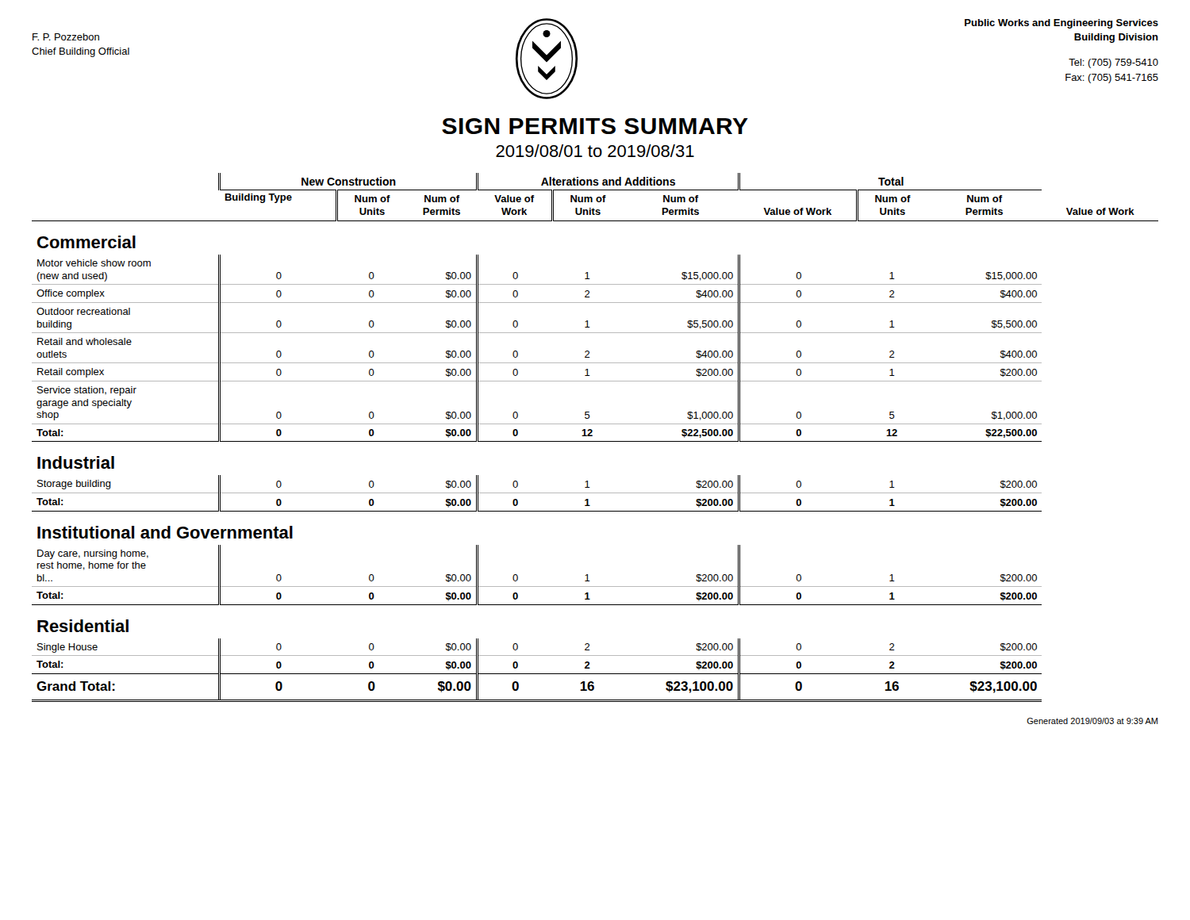F. P. Pozzebon
Chief Building Official
Public Works and Engineering Services
Building Division
Tel: (705) 759-5410
Fax: (705) 541-7165
SIGN PERMITS SUMMARY
2019/08/01 to 2019/08/31
| | New Construction | Alterations and Additions | Total |
| --- | --- | --- | --- |
| Building Type | Num of Units | Num of Permits | Value of Work | Num of Units | Num of Permits | Value of Work | Num of Units | Num of Permits | Value of Work |
| Commercial |
| Motor vehicle show room (new and used) | 0 | 0 | $0.00 | 0 | 1 | $15,000.00 | 0 | 1 | $15,000.00 |
| Office complex | 0 | 0 | $0.00 | 0 | 2 | $400.00 | 0 | 2 | $400.00 |
| Outdoor recreational building | 0 | 0 | $0.00 | 0 | 1 | $5,500.00 | 0 | 1 | $5,500.00 |
| Retail and wholesale outlets | 0 | 0 | $0.00 | 0 | 2 | $400.00 | 0 | 2 | $400.00 |
| Retail complex | 0 | 0 | $0.00 | 0 | 1 | $200.00 | 0 | 1 | $200.00 |
| Service station, repair garage and specialty shop | 0 | 0 | $0.00 | 0 | 5 | $1,000.00 | 0 | 5 | $1,000.00 |
| Total: | 0 | 0 | $0.00 | 0 | 12 | $22,500.00 | 0 | 12 | $22,500.00 |
| Industrial |
| Storage building | 0 | 0 | $0.00 | 0 | 1 | $200.00 | 0 | 1 | $200.00 |
| Total: | 0 | 0 | $0.00 | 0 | 1 | $200.00 | 0 | 1 | $200.00 |
| Institutional and Governmental |
| Day care, nursing home, rest home, home for the bl... | 0 | 0 | $0.00 | 0 | 1 | $200.00 | 0 | 1 | $200.00 |
| Total: | 0 | 0 | $0.00 | 0 | 1 | $200.00 | 0 | 1 | $200.00 |
| Residential |
| Single House | 0 | 0 | $0.00 | 0 | 2 | $200.00 | 0 | 2 | $200.00 |
| Total: | 0 | 0 | $0.00 | 0 | 2 | $200.00 | 0 | 2 | $200.00 |
| Grand Total: | 0 | 0 | $0.00 | 0 | 16 | $23,100.00 | 0 | 16 | $23,100.00 |
Generated 2019/09/03 at 9:39 AM